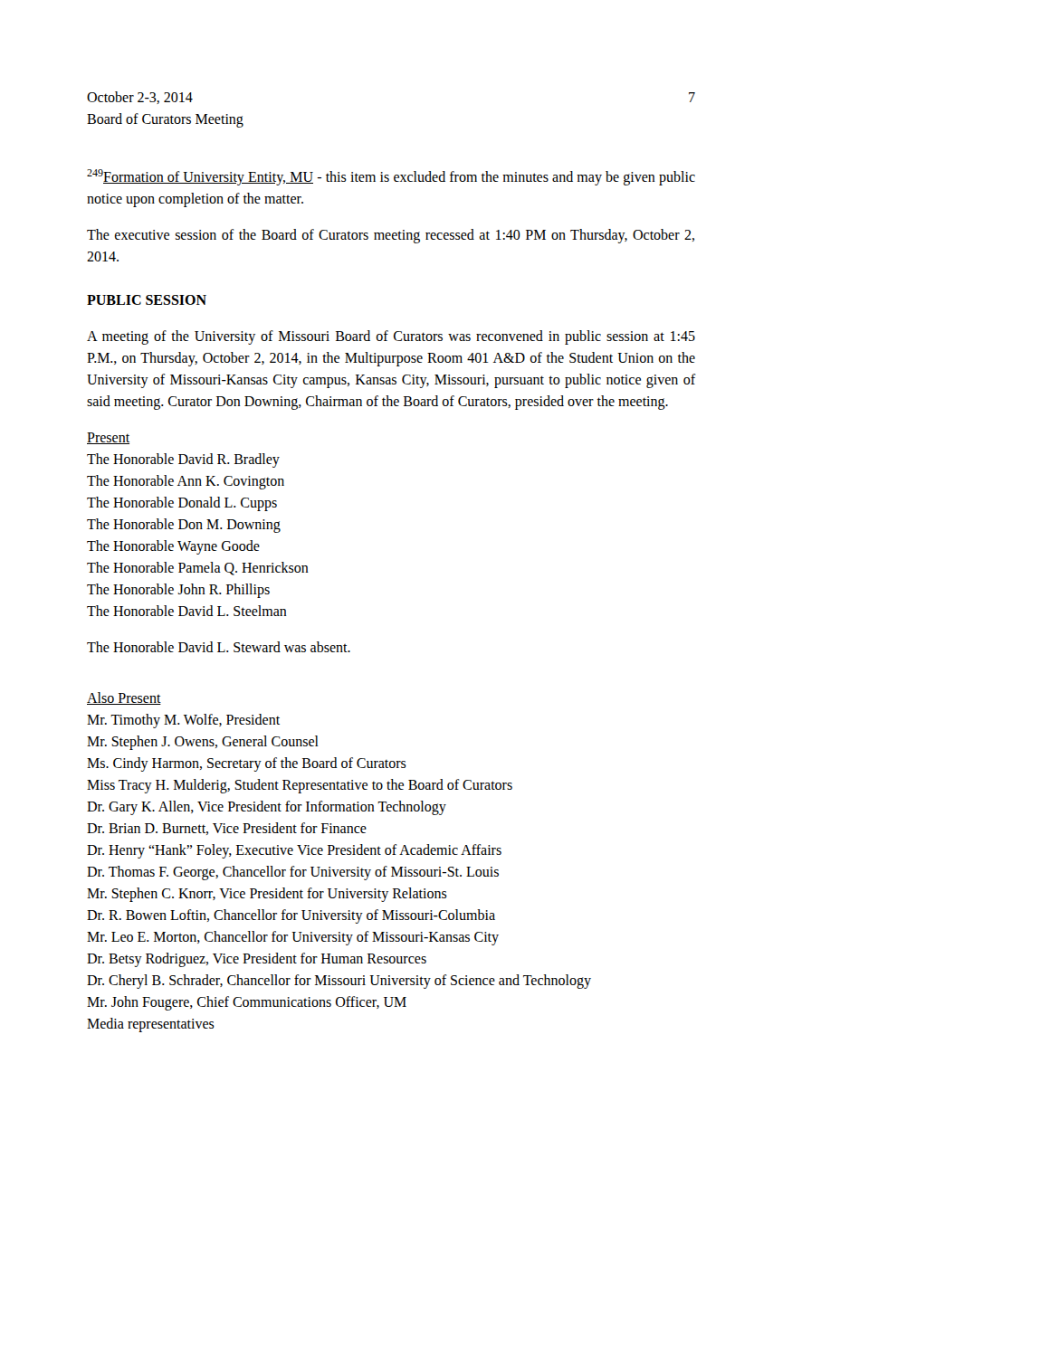October 2-3, 2014
Board of Curators Meeting
7
249Formation of University Entity, MU - this item is excluded from the minutes and may be given public notice upon completion of the matter.
The executive session of the Board of Curators meeting recessed at 1:40 PM on Thursday, October 2, 2014.
PUBLIC SESSION
A meeting of the University of Missouri Board of Curators was reconvened in public session at 1:45 P.M., on Thursday, October 2, 2014, in the Multipurpose Room 401 A&D of the Student Union on the University of Missouri-Kansas City campus, Kansas City, Missouri, pursuant to public notice given of said meeting. Curator Don Downing, Chairman of the Board of Curators, presided over the meeting.
Present
The Honorable David R. Bradley
The Honorable Ann K. Covington
The Honorable Donald L. Cupps
The Honorable Don M. Downing
The Honorable Wayne Goode
The Honorable Pamela Q. Henrickson
The Honorable John R. Phillips
The Honorable David L. Steelman
The Honorable David L. Steward was absent.
Also Present
Mr. Timothy M. Wolfe, President
Mr. Stephen J. Owens, General Counsel
Ms. Cindy Harmon, Secretary of the Board of Curators
Miss Tracy H. Mulderig, Student Representative to the Board of Curators
Dr. Gary K. Allen, Vice President for Information Technology
Dr. Brian D. Burnett, Vice President for Finance
Dr. Henry “Hank” Foley, Executive Vice President of Academic Affairs
Dr. Thomas F. George, Chancellor for University of Missouri-St. Louis
Mr. Stephen C. Knorr, Vice President for University Relations
Dr. R. Bowen Loftin, Chancellor for University of Missouri-Columbia
Mr. Leo E. Morton, Chancellor for University of Missouri-Kansas City
Dr. Betsy Rodriguez, Vice President for Human Resources
Dr. Cheryl B. Schrader, Chancellor for Missouri University of Science and Technology
Mr. John Fougere, Chief Communications Officer, UM
Media representatives